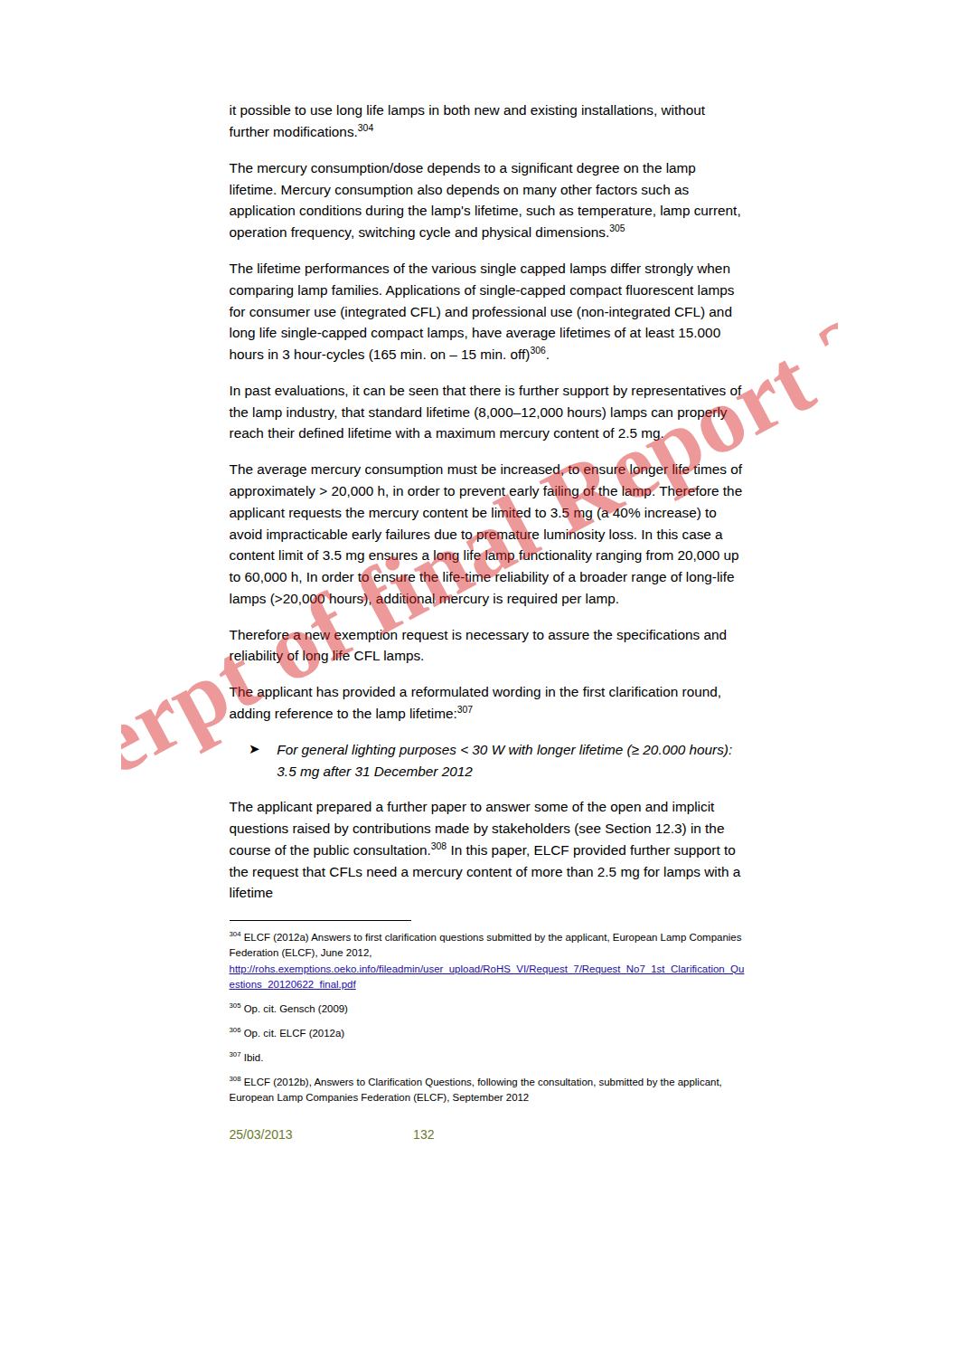Excerpt of final Report 2013
it possible to use long life lamps in both new and existing installations, without further modifications.304
The mercury consumption/dose depends to a significant degree on the lamp lifetime. Mercury consumption also depends on many other factors such as application conditions during the lamp's lifetime, such as temperature, lamp current, operation frequency, switching cycle and physical dimensions.305
The lifetime performances of the various single capped lamps differ strongly when comparing lamp families. Applications of single-capped compact fluorescent lamps for consumer use (integrated CFL) and professional use (non-integrated CFL) and long life single-capped compact lamps, have average lifetimes of at least 15.000 hours in 3 hour-cycles (165 min. on – 15 min. off)306.
In past evaluations, it can be seen that there is further support by representatives of the lamp industry, that standard lifetime (8,000–12,000 hours) lamps can properly reach their defined lifetime with a maximum mercury content of 2.5 mg.
The average mercury consumption must be increased, to ensure longer life times of approximately > 20,000 h, in order to prevent early failing of the lamp. Therefore the applicant requests the mercury content be limited to 3.5 mg (a 40% increase) to avoid impracticable early failures due to premature luminosity loss. In this case a content limit of 3.5 mg ensures a long life lamp functionality ranging from 20,000 up to 60,000 h, In order to ensure the life-time reliability of a broader range of long-life lamps (>20,000 hours), additional mercury is required per lamp.
Therefore a new exemption request is necessary to assure the specifications and reliability of long life CFL lamps.
The applicant has provided a reformulated wording in the first clarification round, adding reference to the lamp lifetime:307
➤ For general lighting purposes < 30 W with longer lifetime (≥ 20.000 hours): 3.5 mg after 31 December 2012
The applicant prepared a further paper to answer some of the open and implicit questions raised by contributions made by stakeholders (see Section 12.3) in the course of the public consultation.308 In this paper, ELCF provided further support to the request that CFLs need a mercury content of more than 2.5 mg for lamps with a lifetime
304 ELCF (2012a) Answers to first clarification questions submitted by the applicant, European Lamp Companies Federation (ELCF), June 2012,
http://rohs.exemptions.oeko.info/fileadmin/user_upload/RoHS_VI/Request_7/Request_No7_1st_Clarification_Questions_20120622_final.pdf
305 Op. cit. Gensch (2009)
306 Op. cit. ELCF (2012a)
307 Ibid.
308 ELCF (2012b), Answers to Clarification Questions, following the consultation, submitted by the applicant, European Lamp Companies Federation (ELCF), September 2012
25/03/2013 132